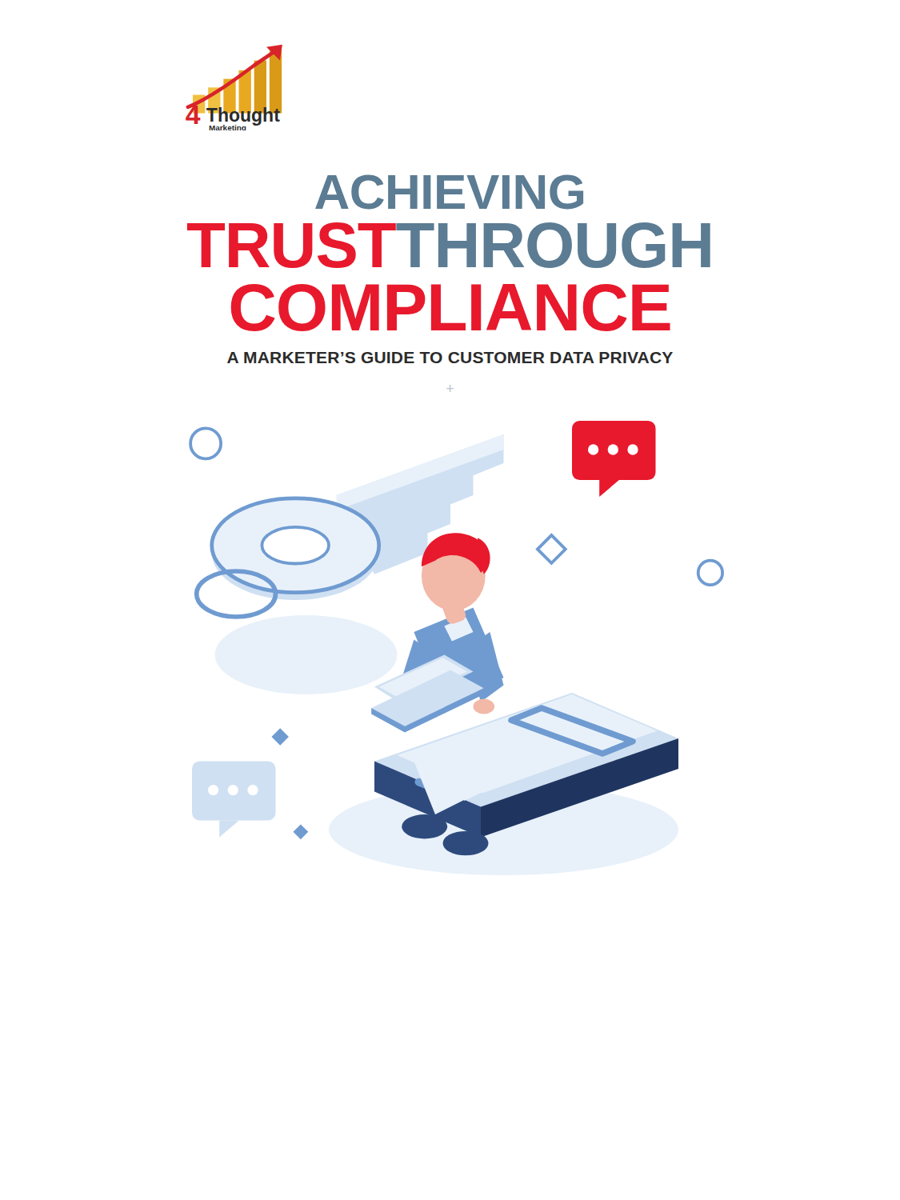4 Thought Marketing
Achieving
Trust Through
Compliance
A Marketer’s Guide to Customer Data Privacy
+